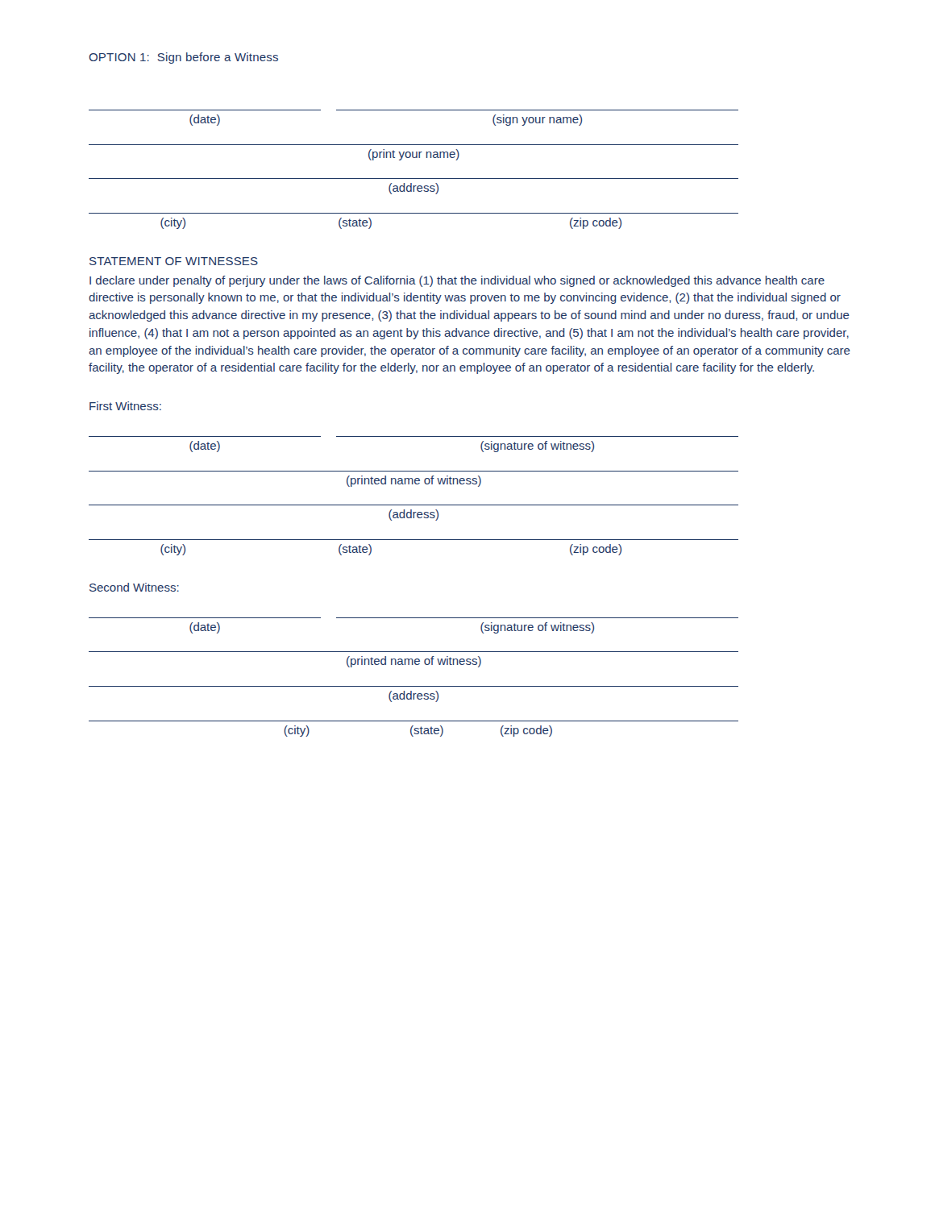OPTION 1: Sign before a Witness
| (date) | | (sign your name) | |
| (print your name) | |
| (address) | |
| / (city) / (state) / (zip code) / | |
STATEMENT OF WITNESSES
I declare under penalty of perjury under the laws of California (1) that the individual who signed or acknowledged this advance health care directive is personally known to me, or that the individual’s identity was proven to me by convincing evidence, (2) that the individual signed or acknowledged this advance directive in my presence, (3) that the individual appears to be of sound mind and under no duress, fraud, or undue influence, (4) that I am not a person appointed as an agent by this advance directive, and (5) that I am not the individual’s health care provider, an employee of the individual’s health care provider, the operator of a community care facility, an employee of an operator of a community care facility, the operator of a residential care facility for the elderly, nor an employee of an operator of a residential care facility for the elderly.
First Witness:
| (date) | | (signature of witness) | |
| (printed name of witness) | |
| (address) | |
| / (city) / (state) / (zip code) / | |
Second Witness:
| (date) | | (signature of witness) | |
| (printed name of witness) | |
| (address) | |
| / / (city) / (state) / (zip code) / | |